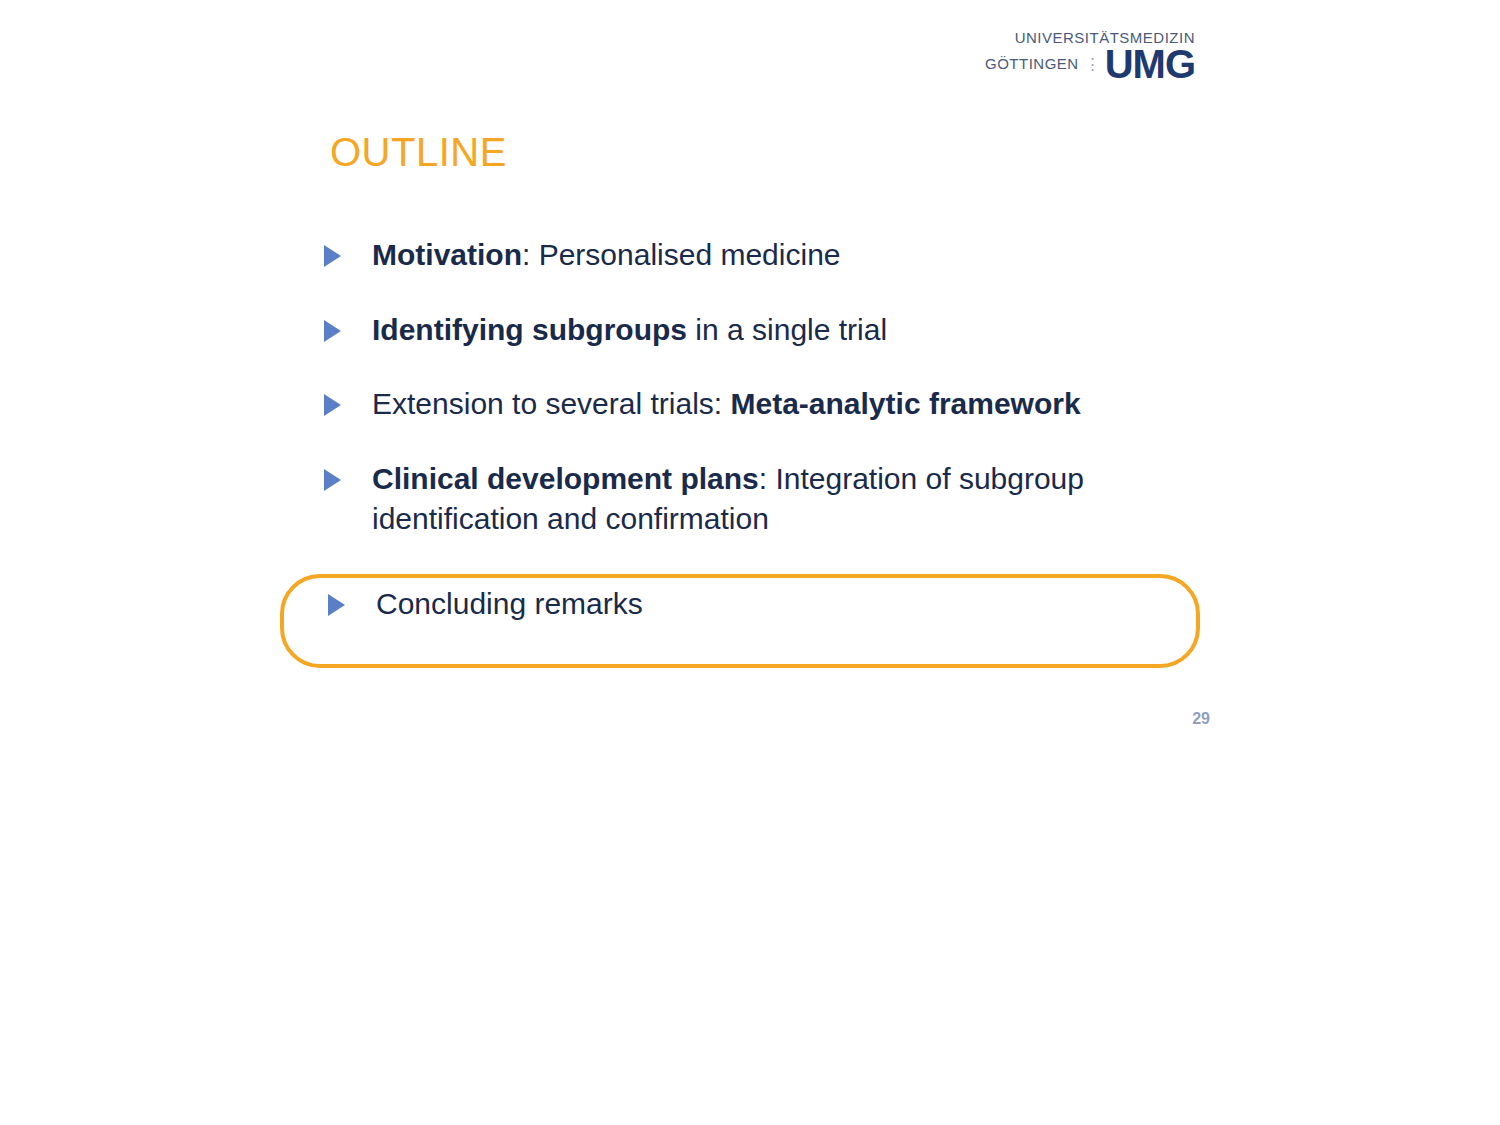UNIVERSITÄTSMEDIZIN
GÖTTINGEN ⋮ UMG
OUTLINE
Motivation: Personalised medicine
Identifying subgroups in a single trial
Extension to several trials: Meta-analytic framework
Clinical development plans: Integration of subgroup identification and confirmation
Concluding remarks
29